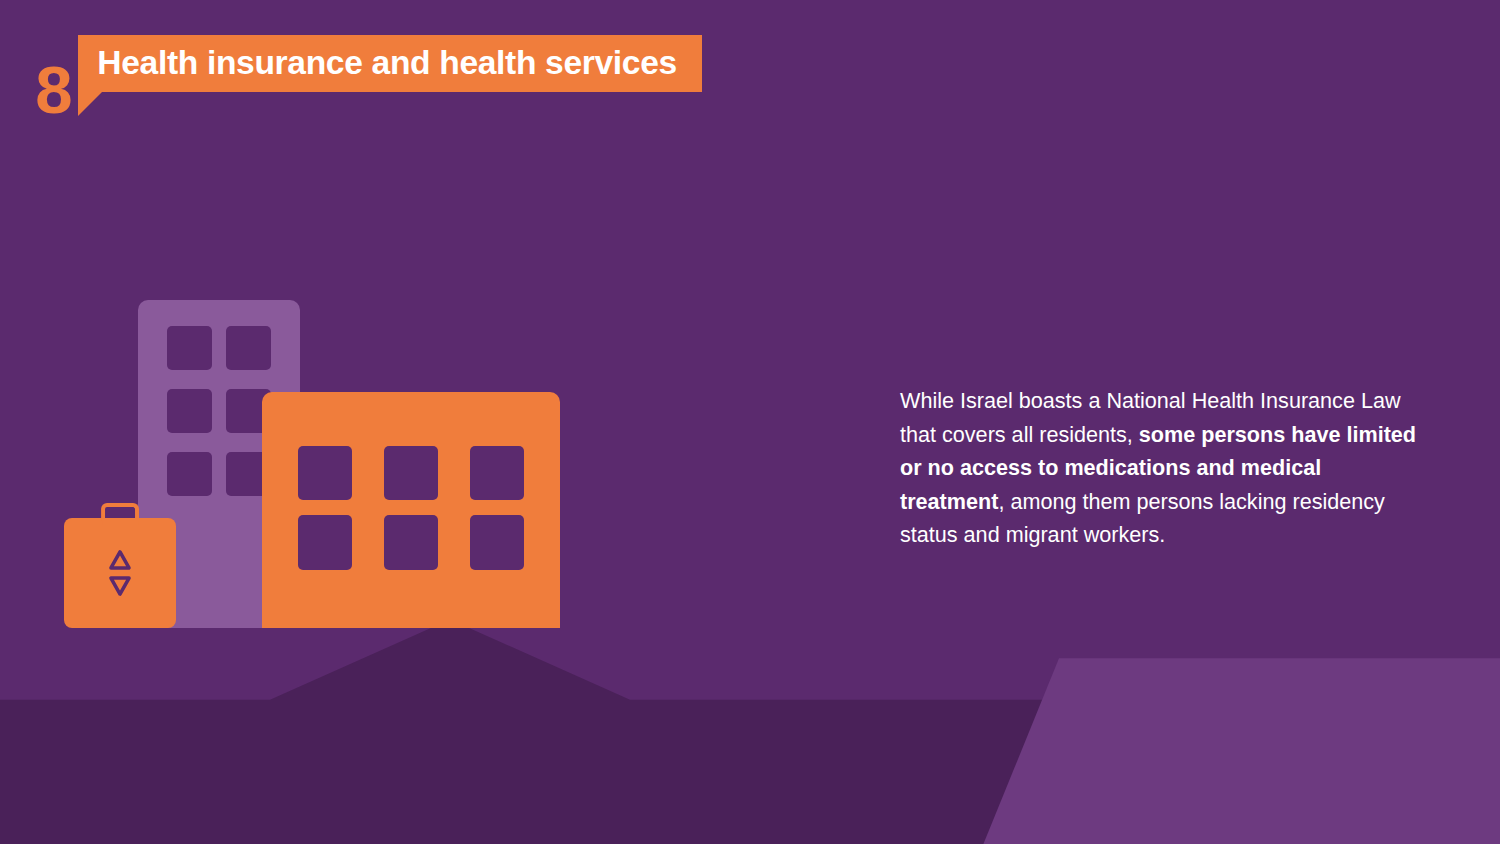8
Health insurance and health services
While Israel boasts a National Health Insurance Law that covers all residents, some persons have limited or no access to medications and medical treatment, among them persons lacking residency status and migrant workers.